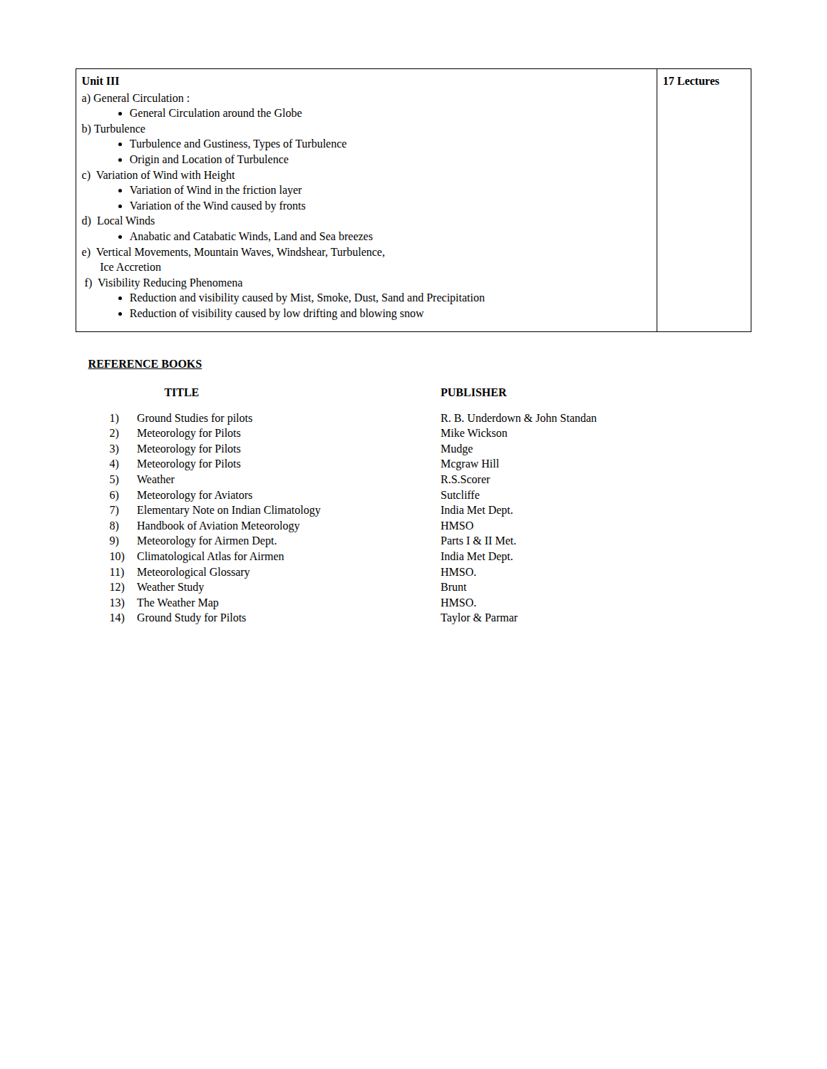| Unit III a) General Circulation : General Circulation around the Globe b) Turbulence Turbulence and Gustiness, Types of Turbulence Origin and Location of Turbulence c) Variation of Wind with Height Variation of Wind in the friction layer Variation of the Wind caused by fronts d) Local Winds Anabatic and Catabatic Winds, Land and Sea breezes e) Vertical Movements, Mountain Waves, Windshear, Turbulence, Ice Accretion f) Visibility Reducing Phenomena Reduction and visibility caused by Mist, Smoke, Dust, Sand and Precipitation Reduction of visibility caused by low drifting and blowing snow | 17 Lectures |
REFERENCE BOOKS
| | TITLE | PUBLISHER |
| --- | --- | --- |
| 1) | Ground Studies for pilots | R. B. Underdown & John Standan |
| 2) | Meteorology for Pilots | Mike Wickson |
| 3) | Meteorology for Pilots | Mudge |
| 4) | Meteorology for Pilots | Mcgraw Hill |
| 5) | Weather | R.S.Scorer |
| 6) | Meteorology for Aviators | Sutcliffe |
| 7) | Elementary Note on Indian Climatology | India Met Dept. |
| 8) | Handbook of Aviation Meteorology | HMSO |
| 9) | Meteorology for Airmen Dept. | Parts I & II Met. |
| 10) | Climatological Atlas for Airmen | India Met Dept. |
| 11) | Meteorological Glossary | HMSO. |
| 12) | Weather Study | Brunt |
| 13) | The Weather Map | HMSO. |
| 14) | Ground Study for Pilots | Taylor & Parmar |